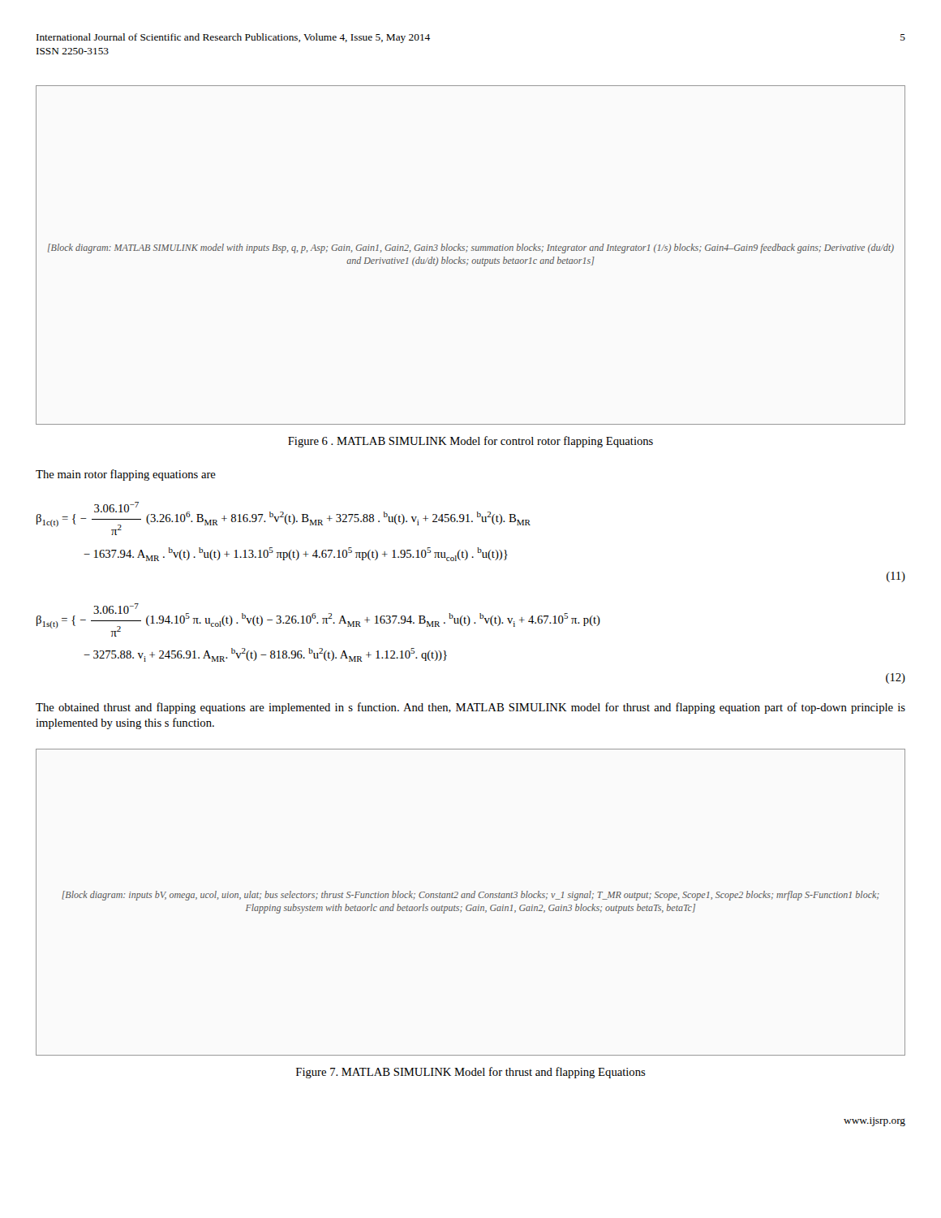International Journal of Scientific and Research Publications, Volume 4, Issue 5, May 2014
ISSN 2250-3153
5
[Block diagram: MATLAB SIMULINK model with inputs Bsp, q, p, Asp; Gain, Gain1, Gain2, Gain3 blocks; summation blocks; Integrator and Integrator1 (1/s) blocks; Gain4–Gain9 feedback gains; Derivative (du/dt) and Derivative1 (du/dt) blocks; outputs betaor1c and betaor1s]
Figure 6 . MATLAB SIMULINK Model for control rotor flapping Equations
The main rotor flapping equations are
β1c(t) = { − 3.06.10−7 π2 (3.26.106. BMR + 816.97. bv2(t). BMR + 3275.88 . bu(t). vi + 2456.91. bu2(t). BMR − 1637.94. AMR . bv(t) . bu(t) + 1.13.105 πp(t) + 4.67.105 πp(t) + 1.95.105 πucol(t) . bu(t))}
(11)
β1s(t) = { − 3.06.10−7 π2 (1.94.105 π. ucol(t) . bv(t) − 3.26.106. π2. AMR + 1637.94. BMR . bu(t) . bv(t). vi + 4.67.105 π. p(t) − 3275.88. vi + 2456.91. AMR. bv2(t) − 818.96. bu2(t). AMR + 1.12.105. q(t))}
(12)
The obtained thrust and flapping equations are implemented in s function. And then, MATLAB SIMULINK model for thrust and flapping equation part of top-down principle is implemented by using this s function.
[Block diagram: inputs bV, omega, ucol, uion, ulat; bus selectors; thrust S-Function block; Constant2 and Constant3 blocks; v_1 signal; T_MR output; Scope, Scope1, Scope2 blocks; mrflap S-Function1 block; Flapping subsystem with betaorlc and betaorls outputs; Gain, Gain1, Gain2, Gain3 blocks; outputs betaTs, betaTc]
Figure 7. MATLAB SIMULINK Model for thrust and flapping Equations
www.ijsrp.org